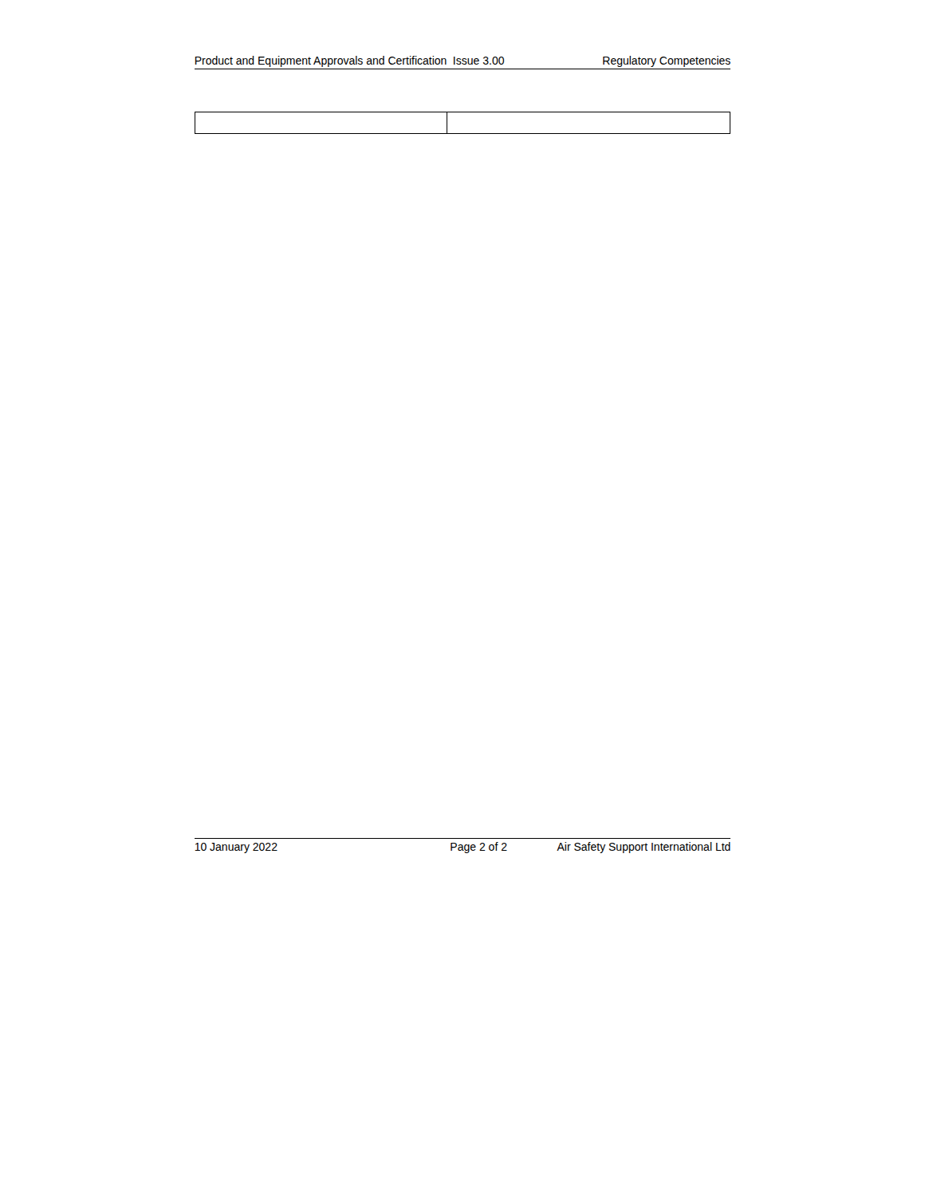| Product and Equipment Approvals and Certification | Issue 3.00 | Regulatory Competencies |
| 10 January 2022 | Page 2 of 2 | Air Safety Support International Ltd |